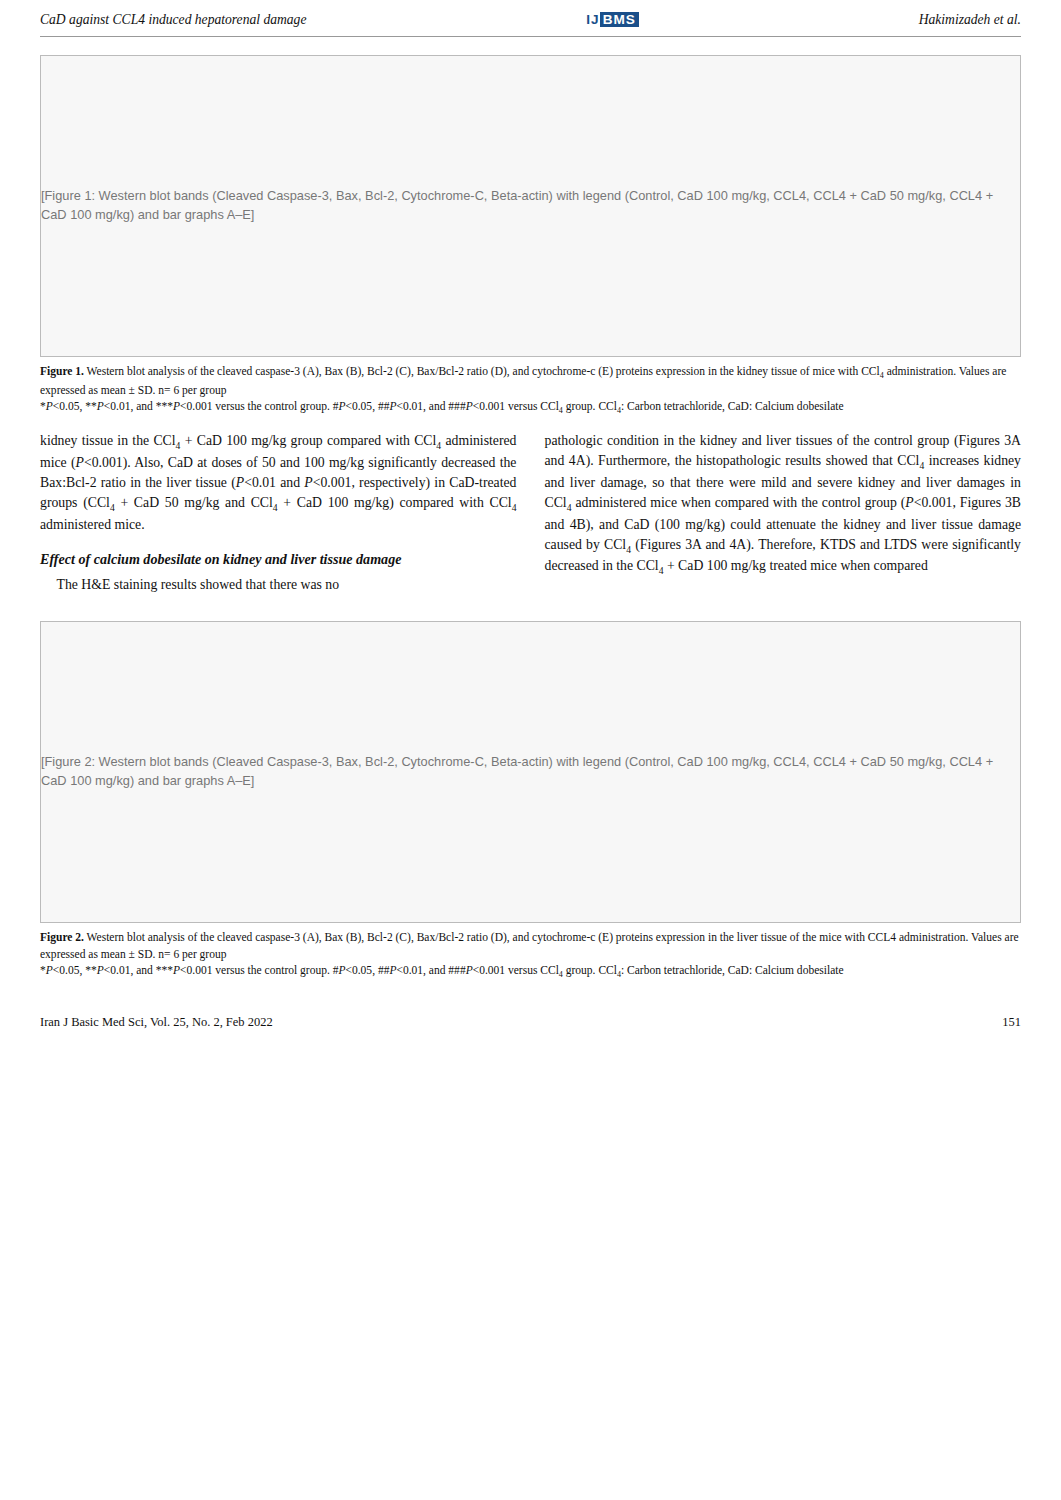CaD against CCL4 induced hepatorenal damage
IJBMS
Hakimizadeh et al.
[Figure 1: Western blot bands (Cleaved Caspase-3, Bax, Bcl-2, Cytochrome-C, Beta-actin) with legend (Control, CaD 100 mg/kg, CCL4, CCL4 + CaD 50 mg/kg, CCL4 + CaD 100 mg/kg) and bar graphs A–E]
Figure 1. Western blot analysis of the cleaved caspase-3 (A), Bax (B), Bcl-2 (C), Bax/Bcl-2 ratio (D), and cytochrome-c (E) proteins expression in the kidney tissue of mice with CCl4 administration. Values are expressed as mean ± SD. n= 6 per group
*P<0.05, **P<0.01, and ***P<0.001 versus the control group. #P<0.05, ##P<0.01, and ###P<0.001 versus CCl4 group. CCl4: Carbon tetrachloride, CaD: Calcium dobesilate
kidney tissue in the CCl4 + CaD 100 mg/kg group compared with CCl4 administered mice (P<0.001). Also, CaD at doses of 50 and 100 mg/kg significantly decreased the Bax:Bcl-2 ratio in the liver tissue (P<0.01 and P<0.001, respectively) in CaD-treated groups (CCl4 + CaD 50 mg/kg and CCl4 + CaD 100 mg/kg) compared with CCl4 administered mice.
Effect of calcium dobesilate on kidney and liver tissue damage
The H&E staining results showed that there was no
pathologic condition in the kidney and liver tissues of the control group (Figures 3A and 4A). Furthermore, the histopathologic results showed that CCl4 increases kidney and liver damage, so that there were mild and severe kidney and liver damages in CCl4 administered mice when compared with the control group (P<0.001, Figures 3B and 4B), and CaD (100 mg/kg) could attenuate the kidney and liver tissue damage caused by CCl4 (Figures 3A and 4A). Therefore, KTDS and LTDS were significantly decreased in the CCl4 + CaD 100 mg/kg treated mice when compared
[Figure 2: Western blot bands (Cleaved Caspase-3, Bax, Bcl-2, Cytochrome-C, Beta-actin) with legend (Control, CaD 100 mg/kg, CCL4, CCL4 + CaD 50 mg/kg, CCL4 + CaD 100 mg/kg) and bar graphs A–E]
Figure 2. Western blot analysis of the cleaved caspase-3 (A), Bax (B), Bcl-2 (C), Bax/Bcl-2 ratio (D), and cytochrome-c (E) proteins expression in the liver tissue of the mice with CCL4 administration. Values are expressed as mean ± SD. n= 6 per group
*P<0.05, **P<0.01, and ***P<0.001 versus the control group. #P<0.05, ##P<0.01, and ###P<0.001 versus CCl4 group. CCl4: Carbon tetrachloride, CaD: Calcium dobesilate
Iran J Basic Med Sci, Vol. 25, No. 2, Feb 2022
151